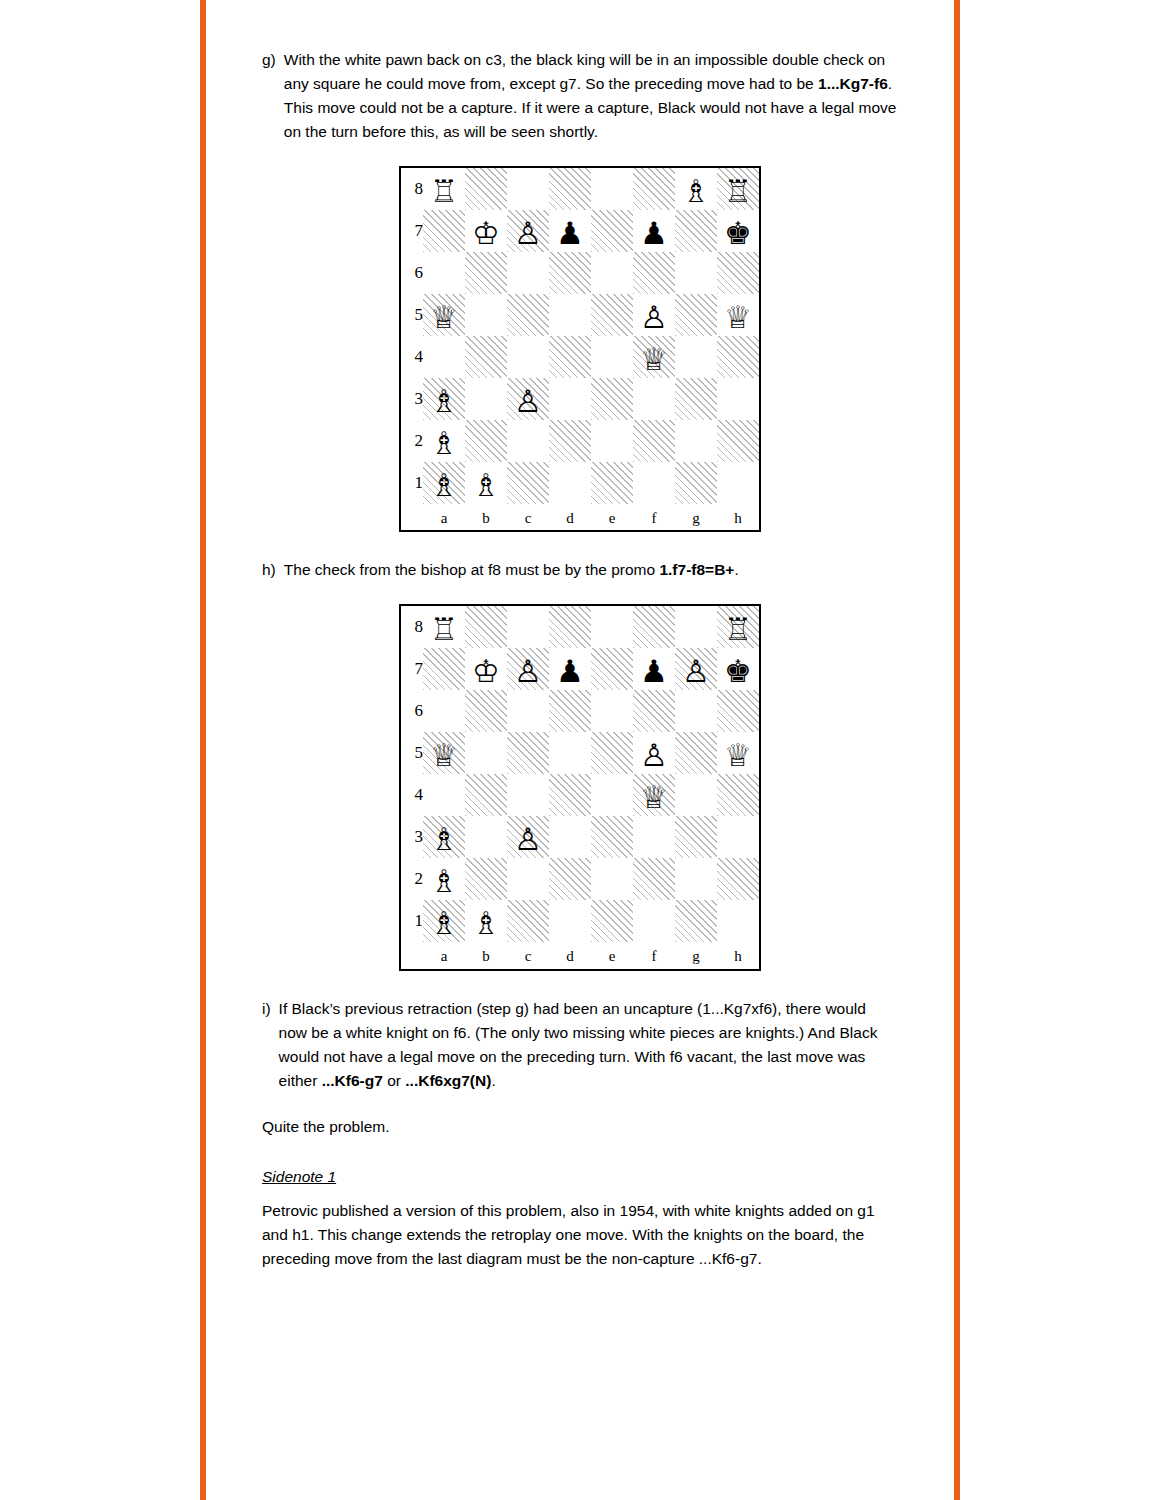g)
With the white pawn back on c3, the black king will be in an impossible double check on any square he could move from, except g7. So the preceding move had to be 1...Kg7-f6. This move could not be a capture. If it were a capture, Black would not have a legal move on the turn before this, as will be seen shortly.
| 8 | ♖ | | | | | | ♗ | ♖ |
| 7 | | ♔ | ♙ | ♟ | | ♟ | | ♚ |
| 6 | | | | | | | | |
| 5 | ♕ | | | | | ♙ | | ♕ |
| 4 | | | | | | ♕ | | |
| 3 | ♗ | | ♙ | | | | | |
| 2 | ♗ | | | | | | | |
| 1 | ♗ | ♗ | | | | | | |
| | a | b | c | d | e | f | g | h |
h)
The check from the bishop at f8 must be by the promo 1.f7-f8=B+.
| 8 | ♖ | | | | | | | ♖ |
| 7 | | ♔ | ♙ | ♟ | | ♟ | ♙ | ♚ |
| 6 | | | | | | | | |
| 5 | ♕ | | | | | ♙ | | ♕ |
| 4 | | | | | | ♕ | | |
| 3 | ♗ | | ♙ | | | | | |
| 2 | ♗ | | | | | | | |
| 1 | ♗ | ♗ | | | | | | |
| | a | b | c | d | e | f | g | h |
i)
If Black’s previous retraction (step g) had been an uncapture (1...Kg7xf6), there would now be a white knight on f6. (The only two missing white pieces are knights.) And Black would not have a legal move on the preceding turn. With f6 vacant, the last move was either ...Kf6-g7 or ...Kf6xg7(N).
Quite the problem.
Sidenote 1
Petrovic published a version of this problem, also in 1954, with white knights added on g1 and h1. This change extends the retroplay one move. With the knights on the board, the preceding move from the last diagram must be the non-capture ...Kf6-g7.